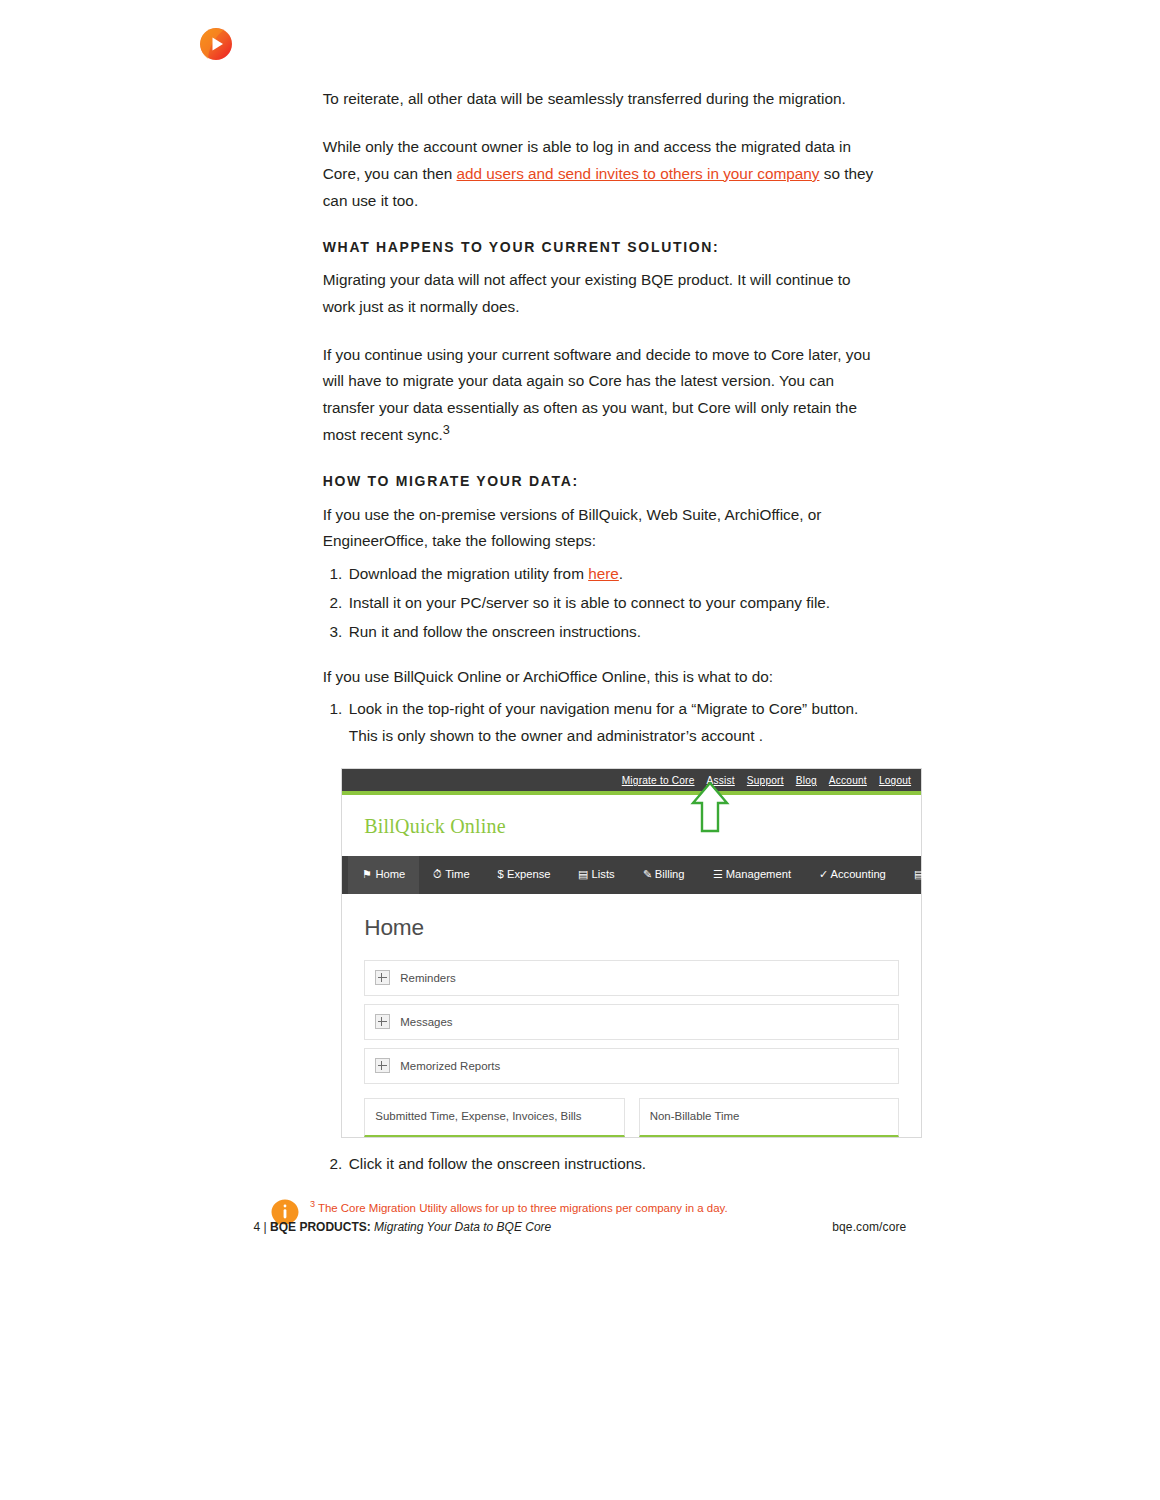To reiterate, all other data will be seamlessly transferred during the migration.
While only the account owner is able to log in and access the migrated data in Core, you can then add users and send invites to others in your company so they can use it too.
What happens to your current solution:
Migrating your data will not affect your existing BQE product. It will continue to work just as it normally does.
If you continue using your current software and decide to move to Core later, you will have to migrate your data again so Core has the latest version. You can transfer your data essentially as often as you want, but Core will only retain the most recent sync.3
How to migrate your data:
If you use the on-premise versions of BillQuick, Web Suite, ArchiOffice, or EngineerOffice, take the following steps:
Download the migration utility from here.
Install it on your PC/server so it is able to connect to your company file.
Run it and follow the onscreen instructions.
If you use BillQuick Online or ArchiOffice Online, this is what to do:
Look in the top-right of your navigation menu for a “Migrate to Core” button. This is only shown to the owner and administrator’s account .
Migrate to Core Assist Support Blog Account Logout
BillQuick Online
⚑ Home
⏱ Time
$ Expense
▤ Lists
✎ Billing
☰ Management
✓ Accounting
▤ Reports
⚙ Settings
Home
Reminders
Messages
Memorized Reports
Submitted Time, Expense, Invoices, Bills
Non-Billable Time
Click it and follow the onscreen instructions.
3 The Core Migration Utility allows for up to three migrations per company in a day.
4 | BQE PRODUCTS: Migrating Your Data to BQE Core
bqe.com/core